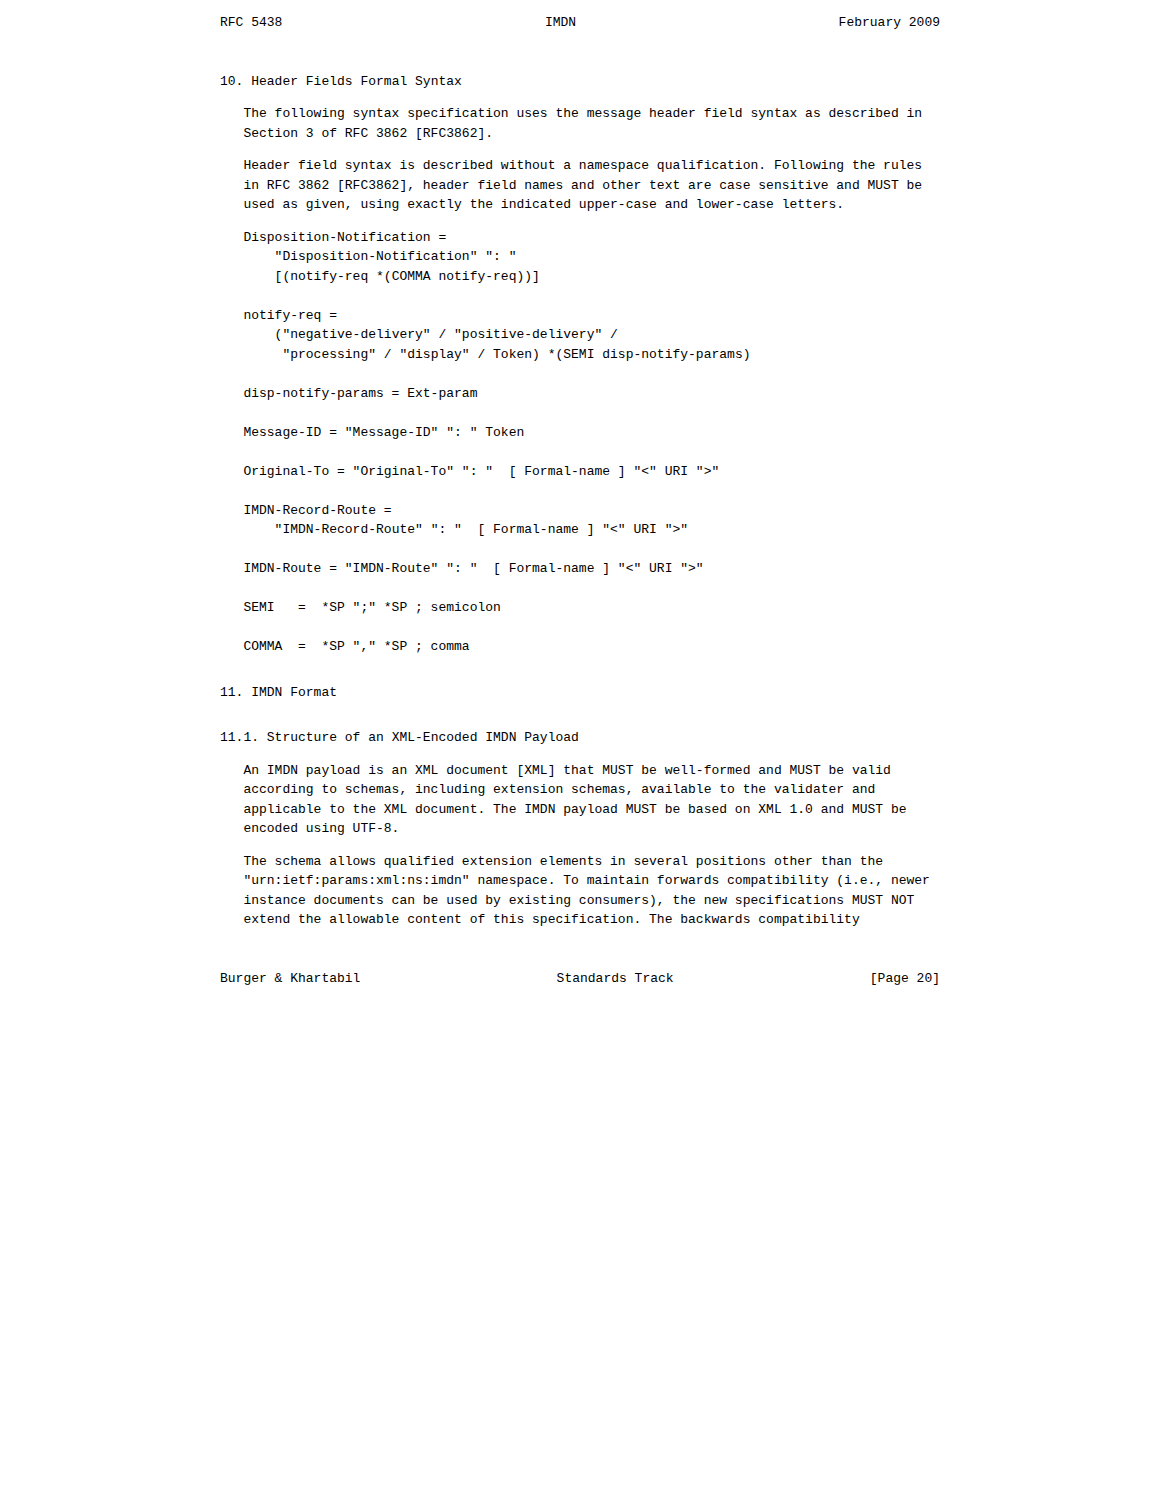RFC 5438 IMDN February 2009
10. Header Fields Formal Syntax
The following syntax specification uses the message header field syntax as described in Section 3 of RFC 3862 [RFC3862].
Header field syntax is described without a namespace qualification. Following the rules in RFC 3862 [RFC3862], header field names and other text are case sensitive and MUST be used as given, using exactly the indicated upper-case and lower-case letters.
Disposition-Notification =
    "Disposition-Notification" ": "
    [(notify-req *(COMMA notify-req))]

notify-req =
    ("negative-delivery" / "positive-delivery" /
     "processing" / "display" / Token) *(SEMI disp-notify-params)

disp-notify-params = Ext-param

Message-ID = "Message-ID" ": " Token

Original-To = "Original-To" ": "  [ Formal-name ] "<" URI ">"

IMDN-Record-Route =
    "IMDN-Record-Route" ": "  [ Formal-name ] "<" URI ">"

IMDN-Route = "IMDN-Route" ": "  [ Formal-name ] "<" URI ">"

SEMI   =  *SP ";" *SP ; semicolon

COMMA  =  *SP "," *SP ; comma
11. IMDN Format
11.1. Structure of an XML-Encoded IMDN Payload
An IMDN payload is an XML document [XML] that MUST be well-formed and MUST be valid according to schemas, including extension schemas, available to the validater and applicable to the XML document. The IMDN payload MUST be based on XML 1.0 and MUST be encoded using UTF-8.
The schema allows qualified extension elements in several positions other than the "urn:ietf:params:xml:ns:imdn" namespace. To maintain forwards compatibility (i.e., newer instance documents can be used by existing consumers), the new specifications MUST NOT extend the allowable content of this specification. The backwards compatibility
Burger & Khartabil Standards Track [Page 20]